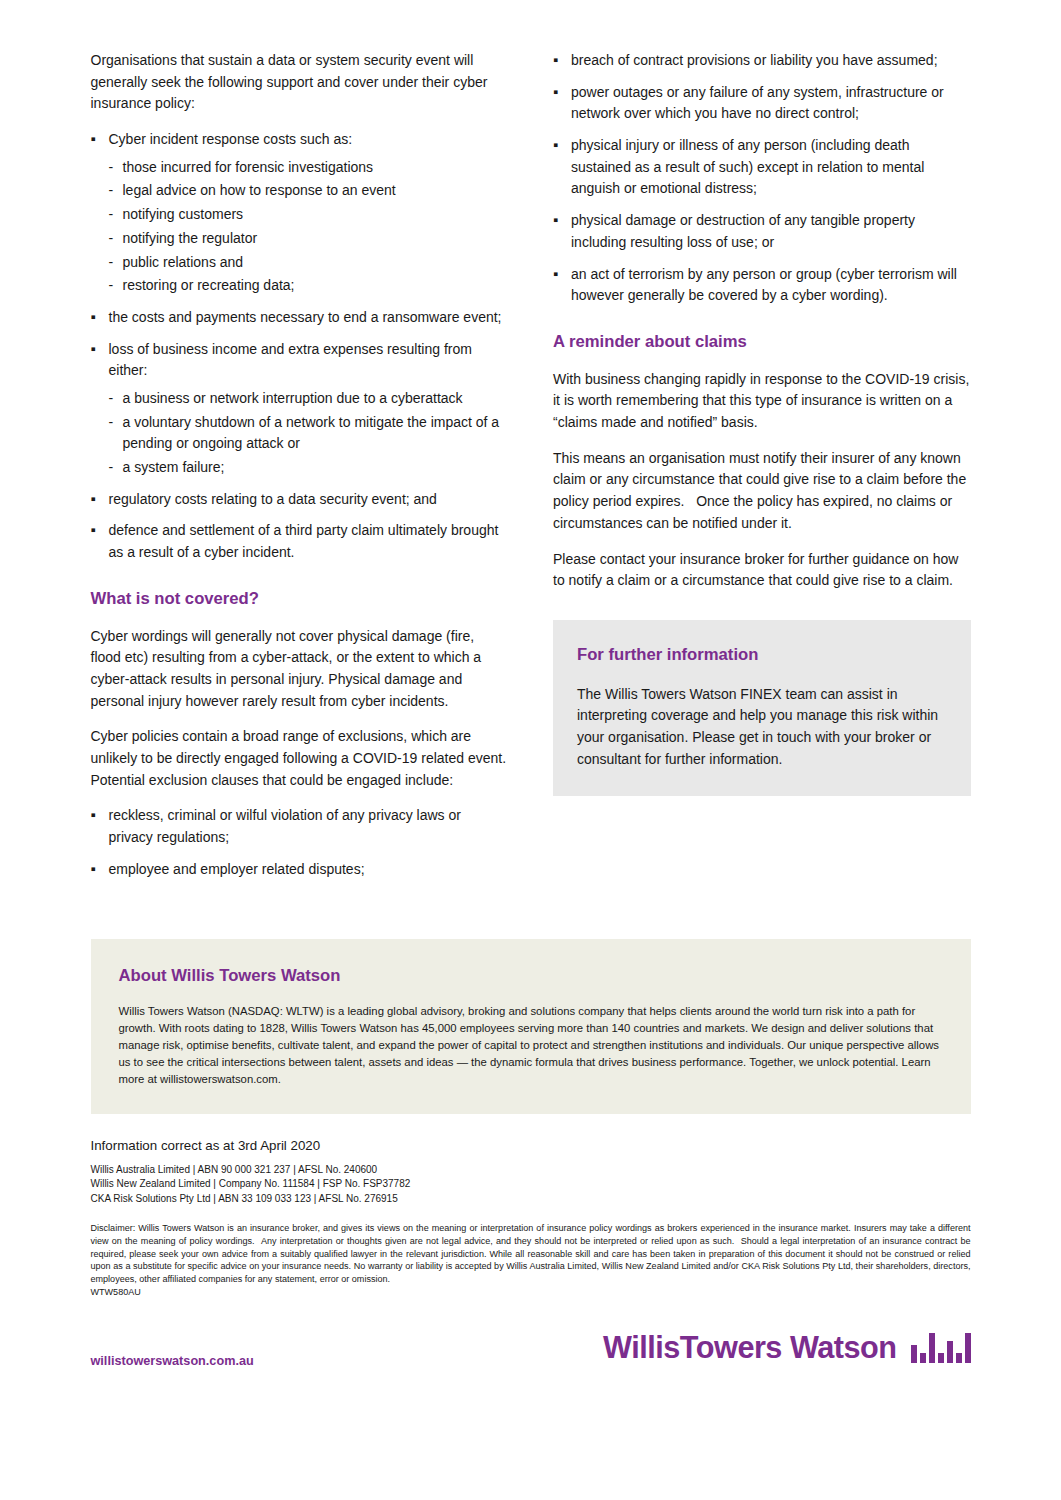Organisations that sustain a data or system security event will generally seek the following support and cover under their cyber insurance policy:
Cyber incident response costs such as:
those incurred for forensic investigations
legal advice on how to response to an event
notifying customers
notifying the regulator
public relations and
restoring or recreating data;
the costs and payments necessary to end a ransomware event;
loss of business income and extra expenses resulting from either:
a business or network interruption due to a cyberattack
a voluntary shutdown of a network to mitigate the impact of a pending or ongoing attack or
a system failure;
regulatory costs relating to a data security event; and
defence and settlement of a third party claim ultimately brought as a result of a cyber incident.
What is not covered?
Cyber wordings will generally not cover physical damage (fire, flood etc) resulting from a cyber-attack, or the extent to which a cyber-attack results in personal injury. Physical damage and personal injury however rarely result from cyber incidents.
Cyber policies contain a broad range of exclusions, which are unlikely to be directly engaged following a COVID-19 related event. Potential exclusion clauses that could be engaged include:
reckless, criminal or wilful violation of any privacy laws or privacy regulations;
employee and employer related disputes;
breach of contract provisions or liability you have assumed;
power outages or any failure of any system, infrastructure or network over which you have no direct control;
physical injury or illness of any person (including death sustained as a result of such) except in relation to mental anguish or emotional distress;
physical damage or destruction of any tangible property including resulting loss of use; or
an act of terrorism by any person or group (cyber terrorism will however generally be covered by a cyber wording).
A reminder about claims
With business changing rapidly in response to the COVID-19 crisis, it is worth remembering that this type of insurance is written on a “claims made and notified” basis.
This means an organisation must notify their insurer of any known claim or any circumstance that could give rise to a claim before the policy period expires. Once the policy has expired, no claims or circumstances can be notified under it.
Please contact your insurance broker for further guidance on how to notify a claim or a circumstance that could give rise to a claim.
For further information
The Willis Towers Watson FINEX team can assist in interpreting coverage and help you manage this risk within your organisation. Please get in touch with your broker or consultant for further information.
About Willis Towers Watson
Willis Towers Watson (NASDAQ: WLTW) is a leading global advisory, broking and solutions company that helps clients around the world turn risk into a path for growth. With roots dating to 1828, Willis Towers Watson has 45,000 employees serving more than 140 countries and markets. We design and deliver solutions that manage risk, optimise benefits, cultivate talent, and expand the power of capital to protect and strengthen institutions and individuals. Our unique perspective allows us to see the critical intersections between talent, assets and ideas — the dynamic formula that drives business performance. Together, we unlock potential. Learn more at willistowerswatson.com.
Information correct as at 3rd April 2020
Willis Australia Limited | ABN 90 000 321 237 | AFSL No. 240600
Willis New Zealand Limited | Company No. 111584 | FSP No. FSP37782
CKA Risk Solutions Pty Ltd | ABN 33 109 033 123 | AFSL No. 276915
Disclaimer: Willis Towers Watson is an insurance broker, and gives its views on the meaning or interpretation of insurance policy wordings as brokers experienced in the insurance market. Insurers may take a different view on the meaning of policy wordings. Any interpretation or thoughts given are not legal advice, and they should not be interpreted or relied upon as such. Should a legal interpretation of an insurance contract be required, please seek your own advice from a suitably qualified lawyer in the relevant jurisdiction. While all reasonable skill and care has been taken in preparation of this document it should not be construed or relied upon as a substitute for specific advice on your insurance needs. No warranty or liability is accepted by Willis Australia Limited, Willis New Zealand Limited and/or CKA Risk Solutions Pty Ltd, their shareholders, directors, employees, other affiliated companies for any statement, error or omission.
WTW580AU
willistowerswatson.com.au
WillisTowers Watson